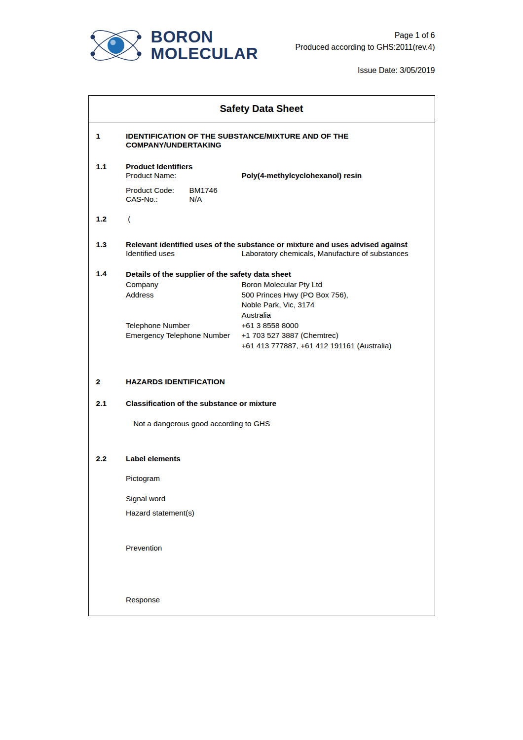BORON
MOLECULAR
Page 1 of 6
Produced according to GHS:2011(rev.4)
Issue Date: 3/05/2019
Safety Data Sheet
1
IDENTIFICATION OF THE SUBSTANCE/MIXTURE AND OF THE COMPANY/UNDERTAKING
1.1
Product Identifiers
Product Name:
Poly(4-methylcyclohexanol) resin
Product Code:
BM1746
CAS-No.:
N/A
1.2
(
1.3
Relevant identified uses of the substance or mixture and uses advised against
Identified uses
Laboratory chemicals, Manufacture of substances
1.4
Details of the supplier of the safety data sheet
Company
Boron Molecular Pty Ltd
Address
500 Princes Hwy (PO Box 756),
Noble Park, Vic, 3174
Australia
Telephone Number
+61 3 8558 8000
Emergency Telephone Number
+1 703 527 3887 (Chemtrec)
+61 413 777887, +61 412 191161 (Australia)
2
HAZARDS IDENTIFICATION
2.1
Classification of the substance or mixture
Not a dangerous good according to GHS
2.2
Label elements
Pictogram
Signal word
Hazard statement(s)
Prevention
Response